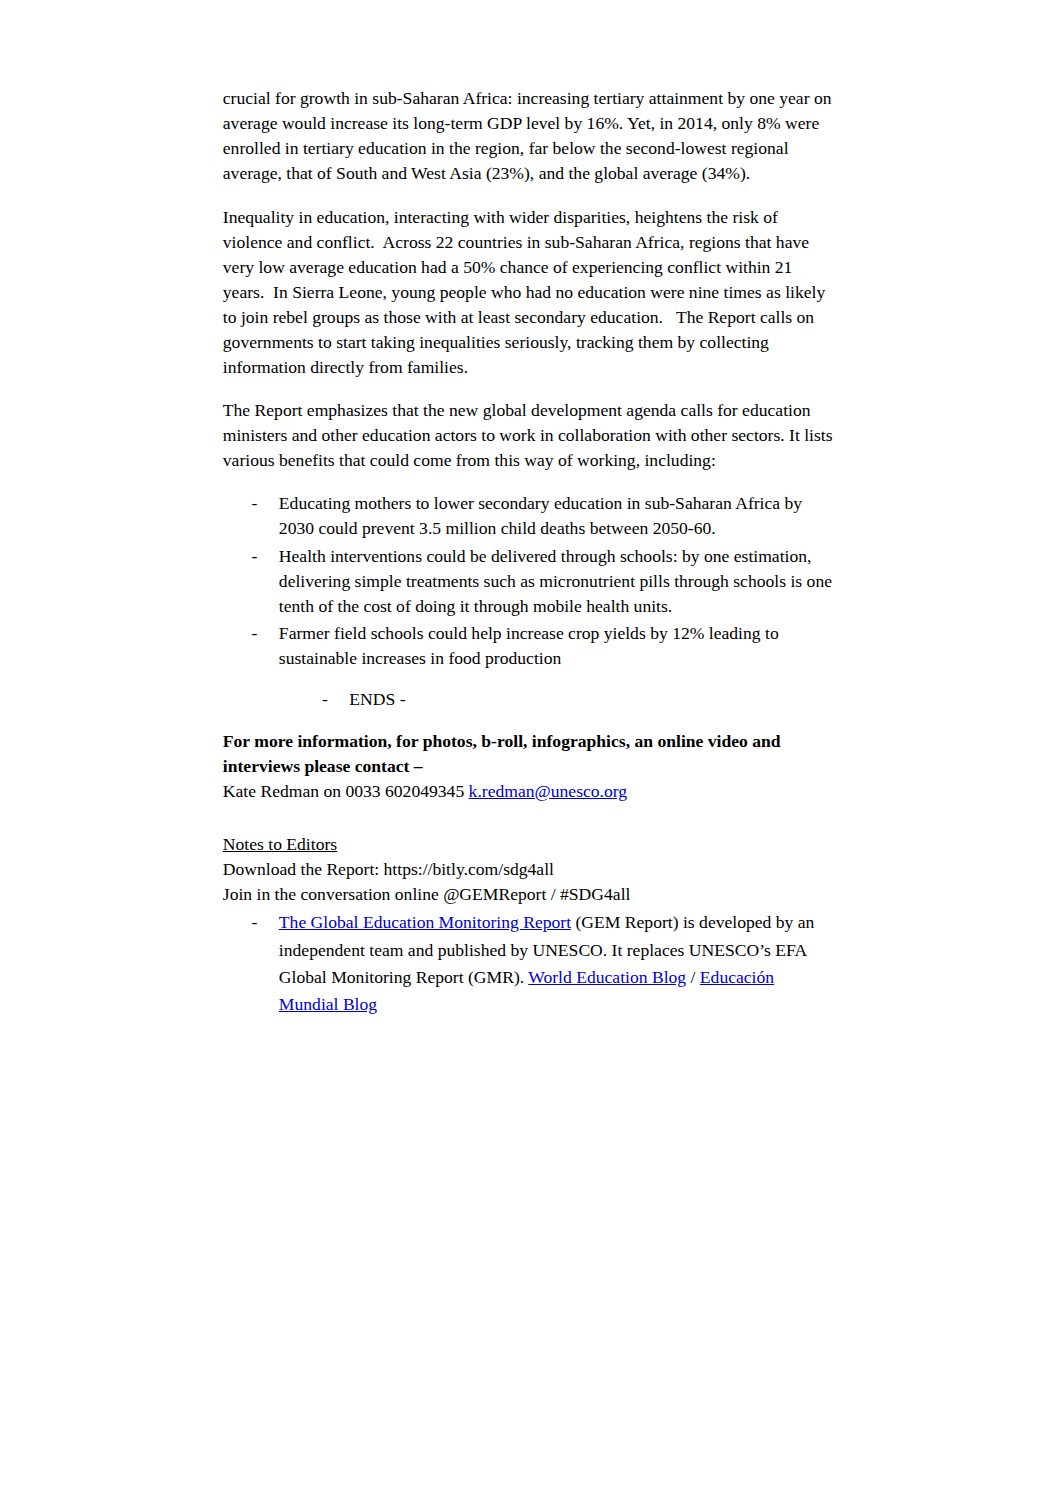crucial for growth in sub-Saharan Africa: increasing tertiary attainment by one year on average would increase its long-term GDP level by 16%. Yet, in 2014, only 8% were enrolled in tertiary education in the region, far below the second-lowest regional average, that of South and West Asia (23%), and the global average (34%).
Inequality in education, interacting with wider disparities, heightens the risk of violence and conflict. Across 22 countries in sub-Saharan Africa, regions that have very low average education had a 50% chance of experiencing conflict within 21 years. In Sierra Leone, young people who had no education were nine times as likely to join rebel groups as those with at least secondary education. The Report calls on governments to start taking inequalities seriously, tracking them by collecting information directly from families.
The Report emphasizes that the new global development agenda calls for education ministers and other education actors to work in collaboration with other sectors. It lists various benefits that could come from this way of working, including:
Educating mothers to lower secondary education in sub-Saharan Africa by 2030 could prevent 3.5 million child deaths between 2050-60.
Health interventions could be delivered through schools: by one estimation, delivering simple treatments such as micronutrient pills through schools is one tenth of the cost of doing it through mobile health units.
Farmer field schools could help increase crop yields by 12% leading to sustainable increases in food production
ENDS -
For more information, for photos, b-roll, infographics, an online video and interviews please contact –
Kate Redman on 0033 602049345 k.redman@unesco.org
Notes to Editors
Download the Report: https://bitly.com/sdg4all
Join in the conversation online @GEMReport / #SDG4all
The Global Education Monitoring Report (GEM Report) is developed by an independent team and published by UNESCO. It replaces UNESCO’s EFA Global Monitoring Report (GMR). World Education Blog / Educación Mundial Blog